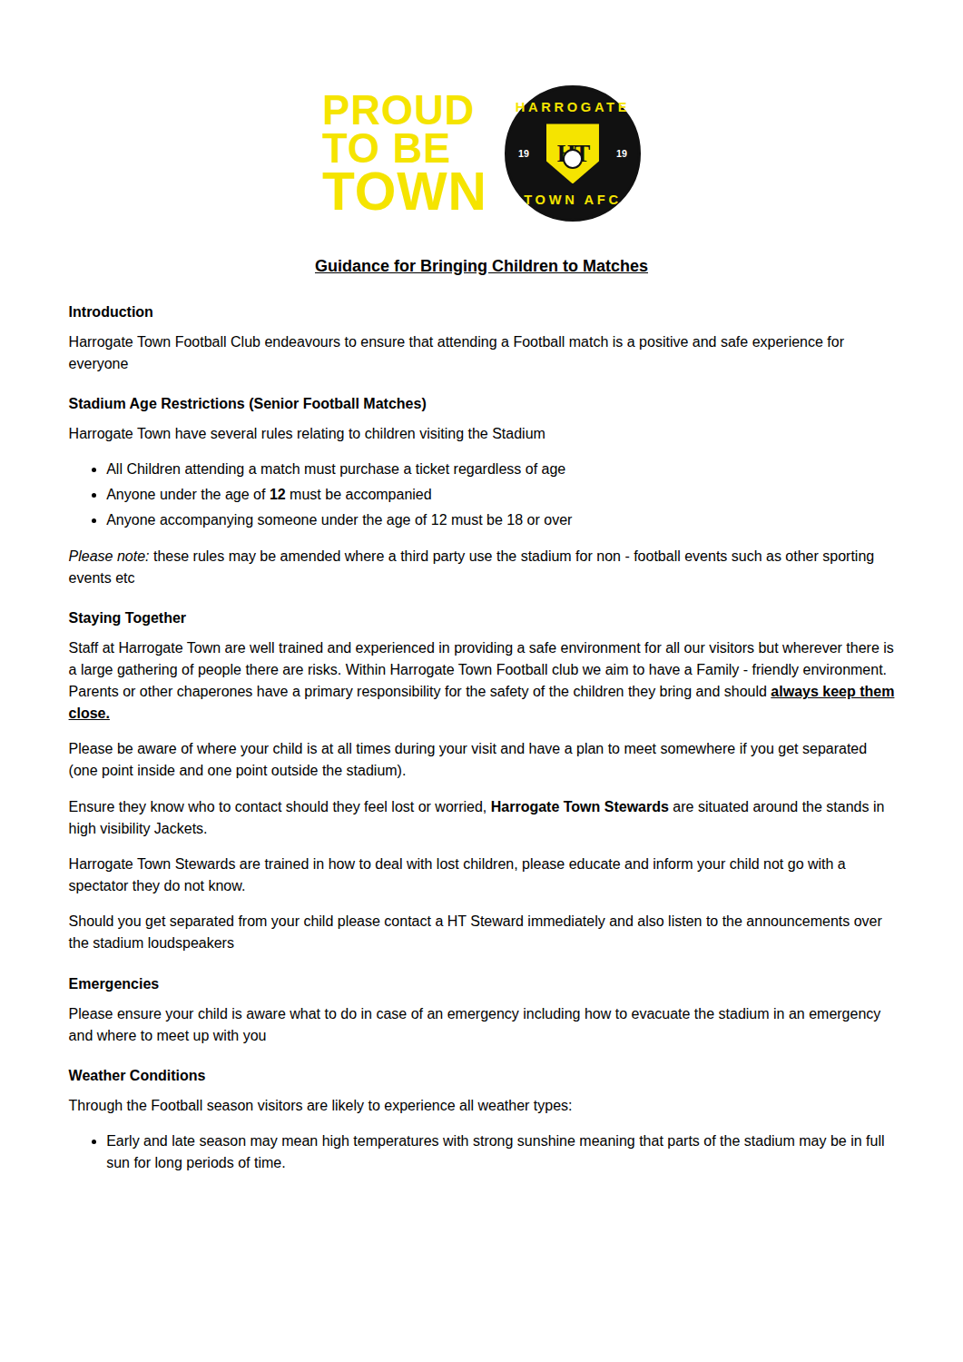PROUD
TO BE
TOWN
HARROGATE 1919
HT
TOWN AFC
Guidance for Bringing Children to Matches
Introduction
Harrogate Town Football Club endeavours to ensure that attending a Football match is a positive and safe experience for everyone
Stadium Age Restrictions (Senior Football Matches)
Harrogate Town have several rules relating to children visiting the Stadium
All Children attending a match must purchase a ticket regardless of age
Anyone under the age of 12 must be accompanied
Anyone accompanying someone under the age of 12 must be 18 or over
Please note: these rules may be amended where a third party use the stadium for non - football events such as other sporting events etc
Staying Together
Staff at Harrogate Town are well trained and experienced in providing a safe environment for all our visitors but wherever there is a large gathering of people there are risks. Within Harrogate Town Football club we aim to have a Family - friendly environment. Parents or other chaperones have a primary responsibility for the safety of the children they bring and should always keep them close.
Please be aware of where your child is at all times during your visit and have a plan to meet somewhere if you get separated (one point inside and one point outside the stadium).
Ensure they know who to contact should they feel lost or worried, Harrogate Town Stewards are situated around the stands in high visibility Jackets.
Harrogate Town Stewards are trained in how to deal with lost children, please educate and inform your child not go with a spectator they do not know.
Should you get separated from your child please contact a HT Steward immediately and also listen to the announcements over the stadium loudspeakers
Emergencies
Please ensure your child is aware what to do in case of an emergency including how to evacuate the stadium in an emergency and where to meet up with you
Weather Conditions
Through the Football season visitors are likely to experience all weather types:
Early and late season may mean high temperatures with strong sunshine meaning that parts of the stadium may be in full sun for long periods of time.